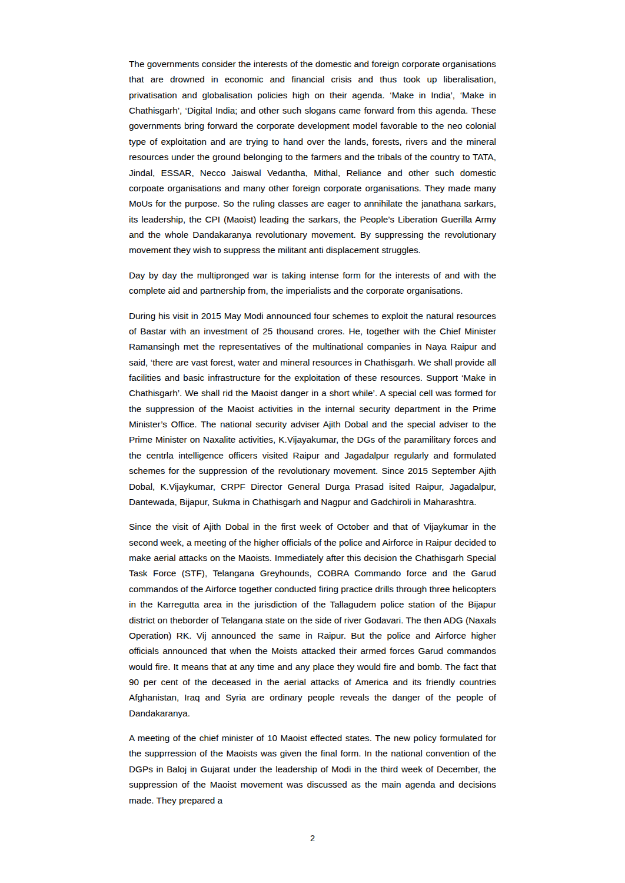The governments consider the interests of the domestic and foreign corporate organisations that are drowned in economic and financial crisis and thus took up liberalisation, privatisation and globalisation policies high on their agenda. ‘Make in India’, ‘Make in Chathisgarh’, ‘Digital India; and other such slogans came forward from this agenda. These governments bring forward the corporate development model favorable to the neo colonial type of exploitation and are trying to hand over the lands, forests, rivers and the mineral resources under the ground belonging to the farmers and the tribals of the country to TATA, Jindal, ESSAR, Necco Jaiswal Vedantha, Mithal, Reliance and other such domestic corpoate organisations and many other foreign corporate organisations. They made many MoUs for the purpose. So the ruling classes are eager to annihilate the janathana sarkars, its leadership, the CPI (Maoist) leading the sarkars, the People’s Liberation Guerilla Army and the whole Dandakaranya revolutionary movement. By suppressing the revolutionary movement they wish to suppress the militant anti displacement struggles.
Day by day the multipronged war is taking intense form for the interests of and with the complete aid and partnership from, the imperialists and the corporate organisations.
During his visit in 2015 May Modi announced four schemes to exploit the natural resources of Bastar with an investment of 25 thousand crores. He, together with the Chief Minister Ramansingh met the representatives of the multinational companies in Naya Raipur and said, ‘there are vast forest, water and mineral resources in Chathisgarh. We shall provide all facilities and basic infrastructure for the exploitation of these resources. Support ‘Make in Chathisgarh’. We shall rid the Maoist danger in a short while’. A special cell was formed for the suppression of the Maoist activities in the internal security department in the Prime Minister’s Office. The national security adviser Ajith Dobal and the special adviser to the Prime Minister on Naxalite activities, K.Vijayakumar, the DGs of the paramilitary forces and the centrla intelligence officers visited Raipur and Jagadalpur regularly and formulated schemes for the suppression of the revolutionary movement. Since 2015 September Ajith Dobal, K.Vijaykumar, CRPF Director General Durga Prasad isited Raipur, Jagadalpur, Dantewada, Bijapur, Sukma in Chathisgarh and Nagpur and Gadchiroli in Maharashtra.
Since the visit of Ajith Dobal in the first week of October and that of Vijaykumar in the second week, a meeting of the higher officials of the police and Airforce in Raipur decided to make aerial attacks on the Maoists. Immediately after this decision the Chathisgarh Special Task Force (STF), Telangana Greyhounds, COBRA Commando force and the Garud commandos of the Airforce together conducted firing practice drills through three helicopters in the Karregutta area in the jurisdiction of the Tallagudem police station of the Bijapur district on theborder of Telangana state on the side of river Godavari. The then ADG (Naxals Operation) RK. Vij announced the same in Raipur. But the police and Airforce higher officials announced that when the Moists attacked their armed forces Garud commandos would fire. It means that at any time and any place they would fire and bomb. The fact that 90 per cent of the deceased in the aerial attacks of America and its friendly countries Afghanistan, Iraq and Syria are ordinary people reveals the danger of the people of Dandakaranya.
A meeting of the chief minister of 10 Maoist effected states. The new policy formulated for the supprression of the Maoists was given the final form. In the national convention of the DGPs in Baloj in Gujarat under the leadership of Modi in the third week of December, the suppression of the Maoist movement was discussed as the main agenda and decisions made. They prepared a
2